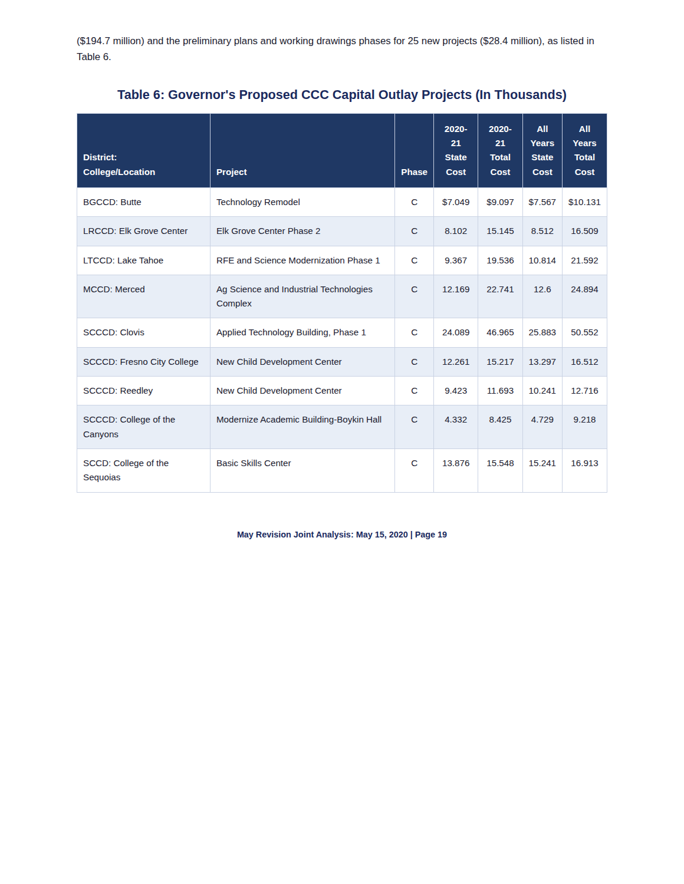($194.7 million) and the preliminary plans and working drawings phases for 25 new projects ($28.4 million), as listed in Table 6.
Table 6: Governor's Proposed CCC Capital Outlay Projects (In Thousands)
| District: College/Location | Project | Phase | 2020-21 State Cost | 2020-21 Total Cost | All Years State Cost | All Years Total Cost |
| --- | --- | --- | --- | --- | --- | --- |
| BGCCD: Butte | Technology Remodel | C | $7.049 | $9.097 | $7.567 | $10.131 |
| LRCCD: Elk Grove Center | Elk Grove Center Phase 2 | C | 8.102 | 15.145 | 8.512 | 16.509 |
| LTCCD: Lake Tahoe | RFE and Science Modernization Phase 1 | C | 9.367 | 19.536 | 10.814 | 21.592 |
| MCCD: Merced | Ag Science and Industrial Technologies Complex | C | 12.169 | 22.741 | 12.6 | 24.894 |
| SCCCD: Clovis | Applied Technology Building, Phase 1 | C | 24.089 | 46.965 | 25.883 | 50.552 |
| SCCCD: Fresno City College | New Child Development Center | C | 12.261 | 15.217 | 13.297 | 16.512 |
| SCCCD: Reedley | New Child Development Center | C | 9.423 | 11.693 | 10.241 | 12.716 |
| SCCCD: College of the Canyons | Modernize Academic Building-Boykin Hall | C | 4.332 | 8.425 | 4.729 | 9.218 |
| SCCD: College of the Sequoias | Basic Skills Center | C | 13.876 | 15.548 | 15.241 | 16.913 |
May Revision Joint Analysis: May 15, 2020 | Page 19